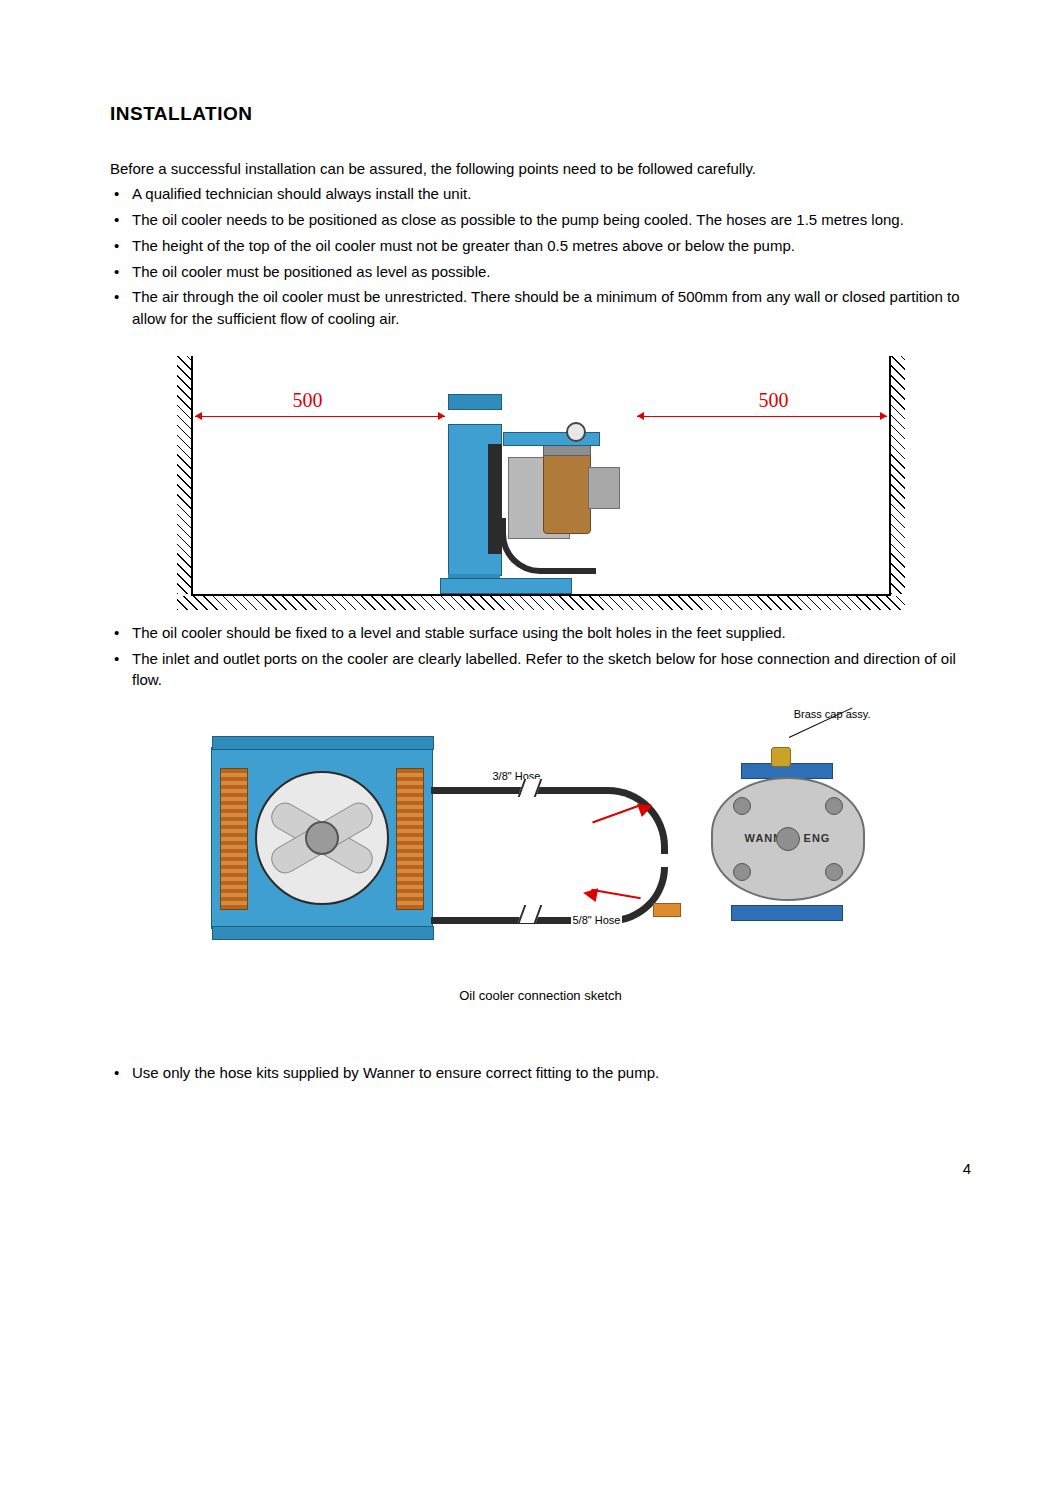INSTALLATION
Before a successful installation can be assured, the following points need to be followed carefully.
A qualified technician should always install the unit.
The oil cooler needs to be positioned as close as possible to the pump being cooled. The hoses are 1.5 metres long.
The height of the top of the oil cooler must not be greater than 0.5 metres above or below the pump.
The oil cooler must be positioned as level as possible.
The air through the oil cooler must be unrestricted. There should be a minimum of 500mm from any wall or closed partition to allow for the sufficient flow of cooling air.
500
500
The oil cooler should be fixed to a level and stable surface using the bolt holes in the feet supplied.
The inlet and outlet ports on the cooler are clearly labelled. Refer to the sketch below for hose connection and direction of oil flow.
3/8" Hose
5/8" Hose
Brass cap assy.
WANNER ENG
Oil cooler connection sketch
Use only the hose kits supplied by Wanner to ensure correct fitting to the pump.
4